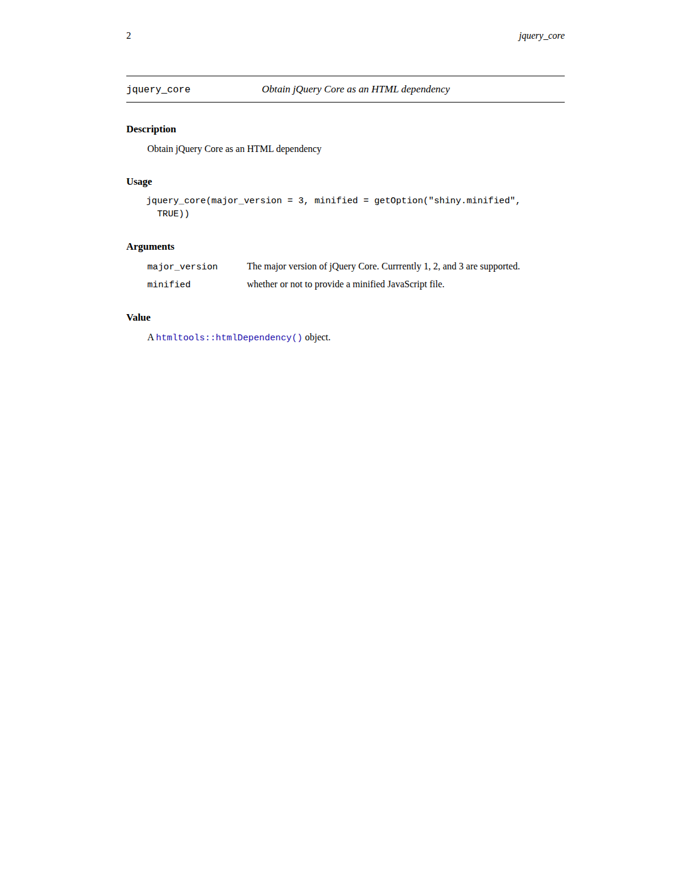2 jquery_core
jquery_core Obtain jQuery Core as an HTML dependency
Description
Obtain jQuery Core as an HTML dependency
Usage
jquery_core(major_version = 3, minified = getOption("shiny.minified",
  TRUE))
Arguments
major_version
The major version of jQuery Core. Currrently 1, 2, and 3 are supported.
minified
whether or not to provide a minified JavaScript file.
Value
A htmltools::htmlDependency() object.